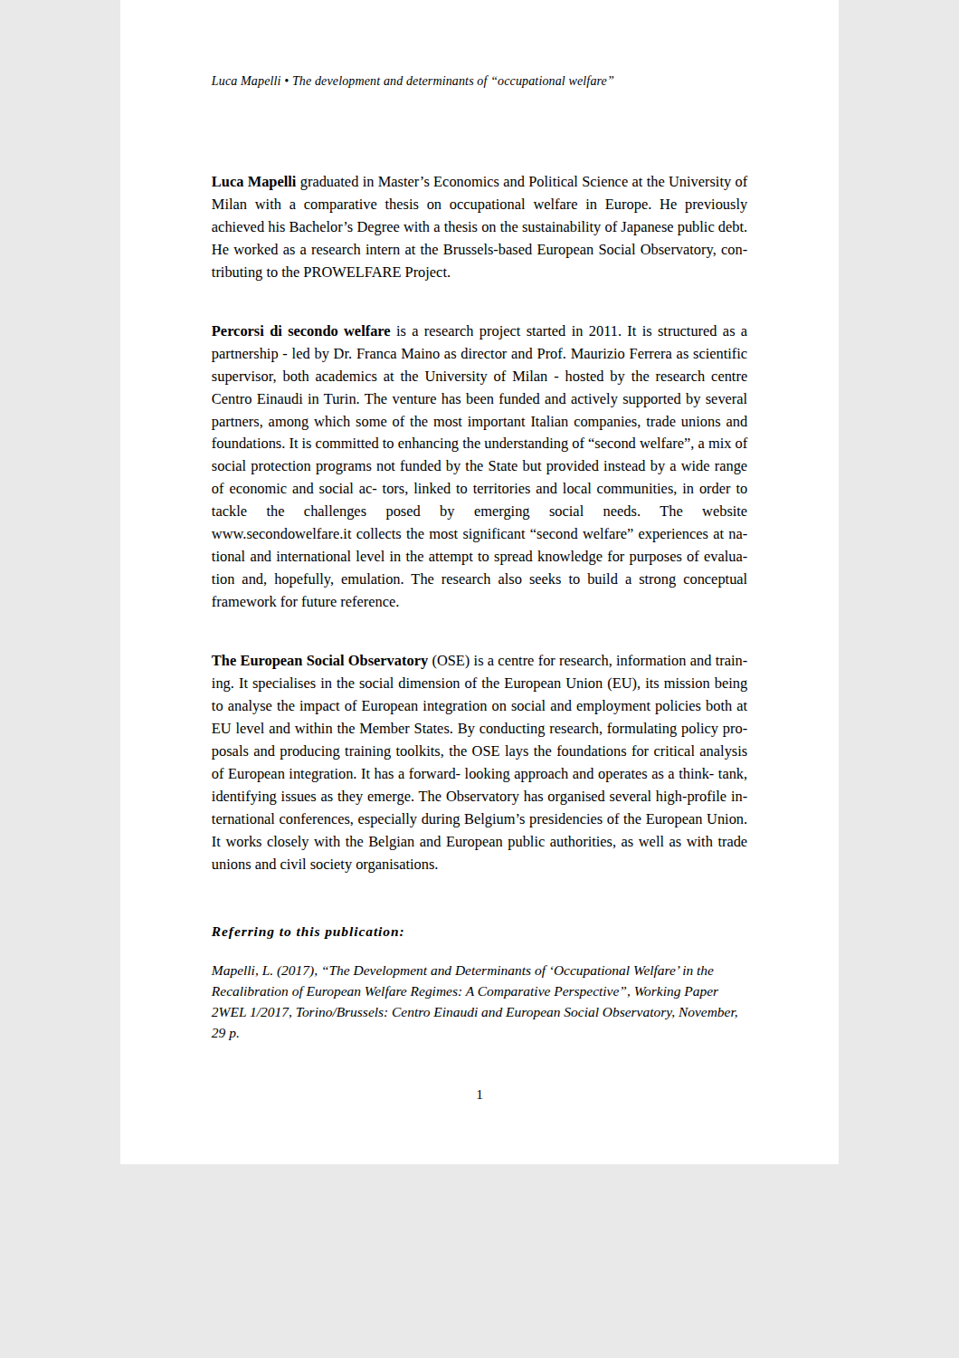Luca Mapelli • The development and determinants of “occupational welfare”
Luca Mapelli graduated in Master’s Economics and Political Science at the University of Milan with a comparative thesis on occupational welfare in Europe. He previously achieved his Bachelor’s Degree with a thesis on the sustainability of Japanese public debt. He worked as a research intern at the Brussels-based European Social Observatory, contributing to the PROWELFARE Project.
Percorsi di secondo welfare is a research project started in 2011. It is structured as a partnership - led by Dr. Franca Maino as director and Prof. Maurizio Ferrera as scientific supervisor, both academics at the University of Milan - hosted by the research centre Centro Einaudi in Turin. The venture has been funded and actively supported by several partners, among which some of the most important Italian companies, trade unions and foundations. It is committed to enhancing the understanding of “second welfare”, a mix of social protection programs not funded by the State but provided instead by a wide range of economic and social ac- tors, linked to territories and local communities, in order to tackle the challenges posed by emerging social needs. The website www.secondowelfare.it collects the most significant “second welfare” experiences at national and international level in the attempt to spread knowledge for purposes of evaluation and, hopefully, emulation. The research also seeks to build a strong conceptual framework for future reference.
The European Social Observatory (OSE) is a centre for research, information and training. It specialises in the social dimension of the European Union (EU), its mission being to analyse the impact of European integration on social and employment policies both at EU level and within the Member States. By conducting research, formulating policy proposals and producing training toolkits, the OSE lays the foundations for critical analysis of European integration. It has a forward- looking approach and operates as a think- tank, identifying issues as they emerge. The Observatory has organised several high-profile international conferences, especially during Belgium’s presidencies of the European Union. It works closely with the Belgian and European public authorities, as well as with trade unions and civil society organisations.
Referring to this publication:
Mapelli, L. (2017), “The Development and Determinants of ‘Occupational Welfare’ in the Recalibration of European Welfare Regimes: A Comparative Perspective”, Working Paper 2WEL 1/2017, Torino/Brussels: Centro Einaudi and European Social Observatory, November, 29 p.
1